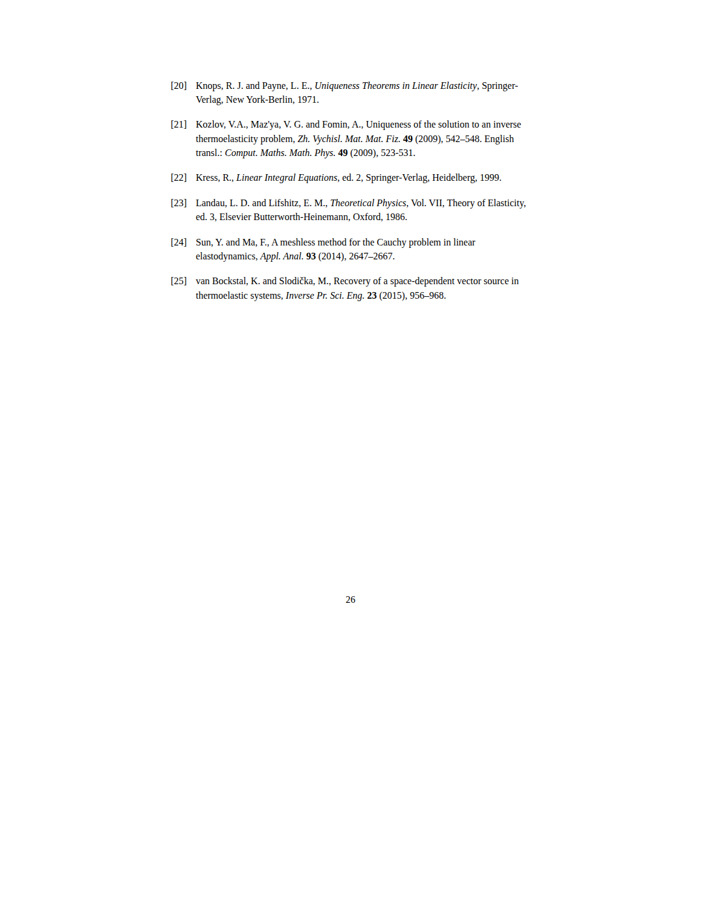[20] Knops, R. J. and Payne, L. E., Uniqueness Theorems in Linear Elasticity, Springer-Verlag, New York-Berlin, 1971.
[21] Kozlov, V.A., Maz'ya, V. G. and Fomin, A., Uniqueness of the solution to an inverse thermoelasticity problem, Zh. Vychisl. Mat. Mat. Fiz. 49 (2009), 542–548. English transl.: Comput. Maths. Math. Phys. 49 (2009), 523-531.
[22] Kress, R., Linear Integral Equations, ed. 2, Springer-Verlag, Heidelberg, 1999.
[23] Landau, L. D. and Lifshitz, E. M., Theoretical Physics, Vol. VII, Theory of Elasticity, ed. 3, Elsevier Butterworth-Heinemann, Oxford, 1986.
[24] Sun, Y. and Ma, F., A meshless method for the Cauchy problem in linear elastodynamics, Appl. Anal. 93 (2014), 2647–2667.
[25] van Bockstal, K. and Slodička, M., Recovery of a space-dependent vector source in thermoelastic systems, Inverse Pr. Sci. Eng. 23 (2015), 956–968.
26